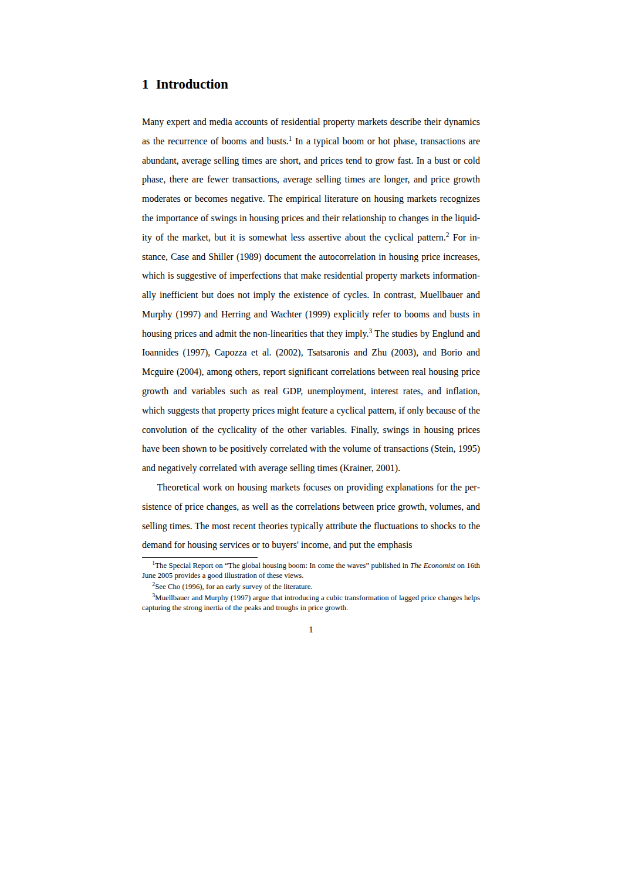1 Introduction
Many expert and media accounts of residential property markets describe their dynamics as the recurrence of booms and busts.1 In a typical boom or hot phase, transactions are abundant, average selling times are short, and prices tend to grow fast. In a bust or cold phase, there are fewer transactions, average selling times are longer, and price growth moderates or becomes negative. The empirical literature on housing markets recognizes the importance of swings in housing prices and their relationship to changes in the liquidity of the market, but it is somewhat less assertive about the cyclical pattern.2 For instance, Case and Shiller (1989) document the autocorrelation in housing price increases, which is suggestive of imperfections that make residential property markets informationally inefficient but does not imply the existence of cycles. In contrast, Muellbauer and Murphy (1997) and Herring and Wachter (1999) explicitly refer to booms and busts in housing prices and admit the non-linearities that they imply.3 The studies by Englund and Ioannides (1997), Capozza et al. (2002), Tsatsaronis and Zhu (2003), and Borio and Mcguire (2004), among others, report significant correlations between real housing price growth and variables such as real GDP, unemployment, interest rates, and inflation, which suggests that property prices might feature a cyclical pattern, if only because of the convolution of the cyclicality of the other variables. Finally, swings in housing prices have been shown to be positively correlated with the volume of transactions (Stein, 1995) and negatively correlated with average selling times (Krainer, 2001).
Theoretical work on housing markets focuses on providing explanations for the persistence of price changes, as well as the correlations between price growth, volumes, and selling times. The most recent theories typically attribute the fluctuations to shocks to the demand for housing services or to buyers' income, and put the emphasis
1The Special Report on “The global housing boom: In come the waves” published in The Economist on 16th June 2005 provides a good illustration of these views.
2See Cho (1996), for an early survey of the literature.
3Muellbauer and Murphy (1997) argue that introducing a cubic transformation of lagged price changes helps capturing the strong inertia of the peaks and troughs in price growth.
1